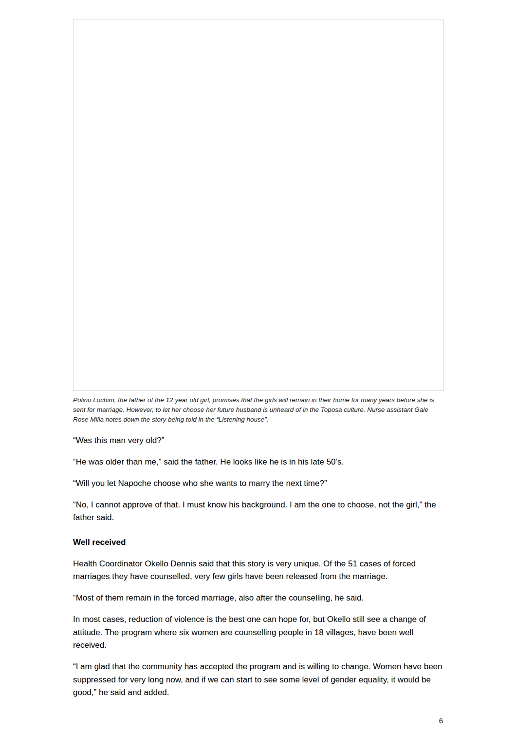Polino Lochim, the father of the 12 year old girl, promises that the girls will remain in their home for many years before she is sent for marriage. However, to let her choose her future husband is unheard of in the Toposa culture. Nurse assistant Gale Rose Milla notes down the story being told in the “Listening house”.
“Was this man very old?”
“He was older than me,” said the father. He looks like he is in his late 50’s.
“Will you let Napoche choose who she wants to marry the next time?”
“No, I cannot approve of that. I must know his background. I am the one to choose, not the girl,” the father said.
Well received
Health Coordinator Okello Dennis said that this story is very unique. Of the 51 cases of forced marriages they have counselled, very few girls have been released from the marriage.
“Most of them remain in the forced marriage, also after the counselling, he said.
In most cases, reduction of violence is the best one can hope for, but Okello still see a change of attitude. The program where six women are counselling people in 18 villages, have been well received.
“I am glad that the community has accepted the program and is willing to change. Women have been suppressed for very long now, and if we can start to see some level of gender equality, it would be good,” he said and added.
6